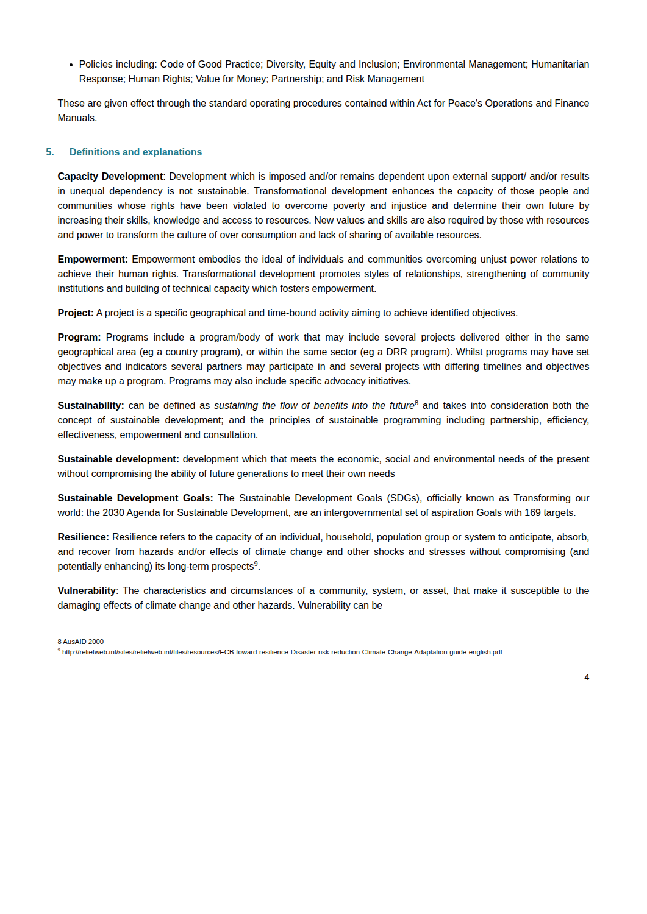Policies including: Code of Good Practice; Diversity, Equity and Inclusion; Environmental Management; Humanitarian Response; Human Rights; Value for Money; Partnership; and Risk Management
These are given effect through the standard operating procedures contained within Act for Peace's Operations and Finance Manuals.
5. Definitions and explanations
Capacity Development: Development which is imposed and/or remains dependent upon external support/ and/or results in unequal dependency is not sustainable. Transformational development enhances the capacity of those people and communities whose rights have been violated to overcome poverty and injustice and determine their own future by increasing their skills, knowledge and access to resources. New values and skills are also required by those with resources and power to transform the culture of over consumption and lack of sharing of available resources.
Empowerment: Empowerment embodies the ideal of individuals and communities overcoming unjust power relations to achieve their human rights. Transformational development promotes styles of relationships, strengthening of community institutions and building of technical capacity which fosters empowerment.
Project: A project is a specific geographical and time-bound activity aiming to achieve identified objectives.
Program: Programs include a program/body of work that may include several projects delivered either in the same geographical area (eg a country program), or within the same sector (eg a DRR program). Whilst programs may have set objectives and indicators several partners may participate in and several projects with differing timelines and objectives may make up a program. Programs may also include specific advocacy initiatives.
Sustainability: can be defined as sustaining the flow of benefits into the future8 and takes into consideration both the concept of sustainable development; and the principles of sustainable programming including partnership, efficiency, effectiveness, empowerment and consultation.
Sustainable development: development which that meets the economic, social and environmental needs of the present without compromising the ability of future generations to meet their own needs
Sustainable Development Goals: The Sustainable Development Goals (SDGs), officially known as Transforming our world: the 2030 Agenda for Sustainable Development, are an intergovernmental set of aspiration Goals with 169 targets.
Resilience: Resilience refers to the capacity of an individual, household, population group or system to anticipate, absorb, and recover from hazards and/or effects of climate change and other shocks and stresses without compromising (and potentially enhancing) its long-term prospects9.
Vulnerability: The characteristics and circumstances of a community, system, or asset, that make it susceptible to the damaging effects of climate change and other hazards. Vulnerability can be
8 AusAID 2000
9 http://reliefweb.int/sites/reliefweb.int/files/resources/ECB-toward-resilience-Disaster-risk-reduction-Climate-Change-Adaptation-guide-english.pdf
4